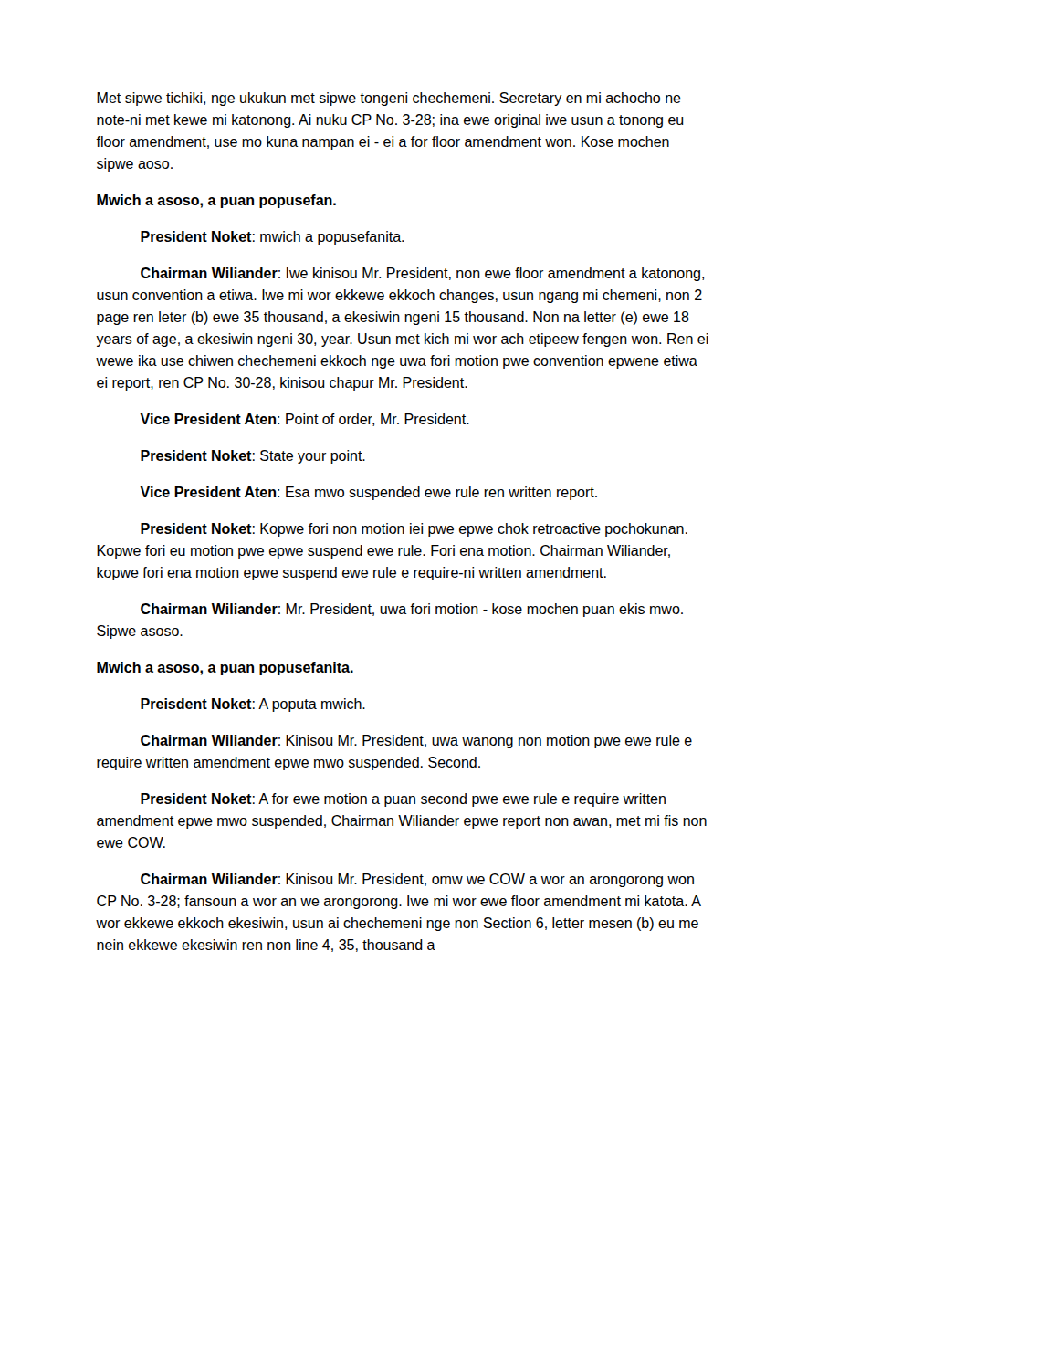Met sipwe tichiki, nge ukukun met sipwe tongeni chechemeni. Secretary en mi achocho ne note-ni met kewe mi katonong. Ai nuku CP No. 3-28; ina ewe original iwe usun a tonong eu floor amendment, use mo kuna nampan ei - ei a for floor amendment won. Kose mochen sipwe aoso.
Mwich a asoso, a puan popusefan.
President Noket: mwich a popusefanita.
Chairman Wiliander: Iwe kinisou Mr. President, non ewe floor amendment a katonong, usun convention a etiwa. Iwe mi wor ekkewe ekkoch changes, usun ngang mi chemeni, non 2 page ren leter (b) ewe 35 thousand, a ekesiwin ngeni 15 thousand. Non na letter (e) ewe 18 years of age, a ekesiwin ngeni 30, year. Usun met kich mi wor ach etipeew fengen won. Ren ei wewe ika use chiwen chechemeni ekkoch nge uwa fori motion pwe convention epwene etiwa ei report, ren CP No. 30-28, kinisou chapur Mr. President.
Vice President Aten: Point of order, Mr. President.
President Noket: State your point.
Vice President Aten: Esa mwo suspended ewe rule ren written report.
President Noket: Kopwe fori non motion iei pwe epwe chok retroactive pochokunan. Kopwe fori eu motion pwe epwe suspend ewe rule. Fori ena motion. Chairman Wiliander, kopwe fori ena motion epwe suspend ewe rule e require-ni written amendment.
Chairman Wiliander: Mr. President, uwa fori motion - kose mochen puan ekis mwo. Sipwe asoso.
Mwich a asoso, a puan popusefanita.
Preisdent Noket: A poputa mwich.
Chairman Wiliander: Kinisou Mr. President, uwa wanong non motion pwe ewe rule e require written amendment epwe mwo suspended. Second.
President Noket: A for ewe motion a puan second pwe ewe rule e require written amendment epwe mwo suspended, Chairman Wiliander epwe report non awan, met mi fis non ewe COW.
Chairman Wiliander: Kinisou Mr. President, omw we COW a wor an arongorong won CP No. 3-28; fansoun a wor an we arongorong. Iwe mi wor ewe floor amendment mi katota. A wor ekkewe ekkoch ekesiwin, usun ai chechemeni nge non Section 6, letter mesen (b) eu me nein ekkewe ekesiwin ren non line 4, 35, thousand a